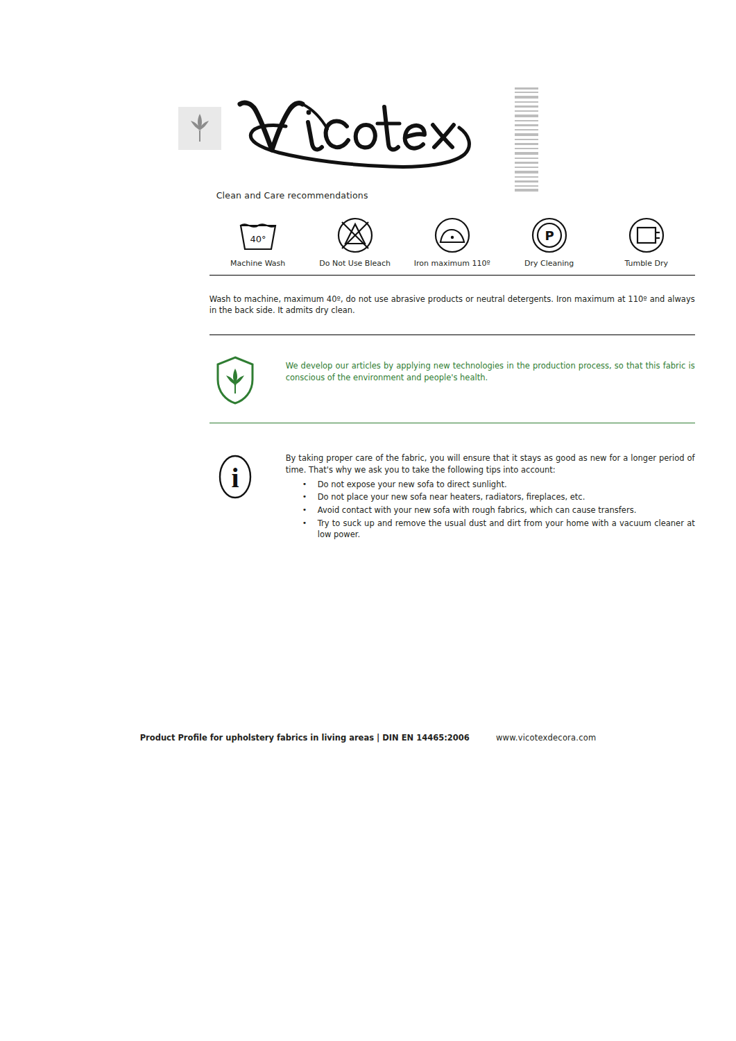Clean and Care recommendations
40°
Machine Wash
Do Not Use Bleach
Iron maximum 110º
P
Dry Cleaning
Tumble Dry
Wash to machine, maximum 40º, do not use abrasive products or neutral detergents. Iron maximum at 110º and always in the back side. It admits dry clean.
We develop our articles by applying new technologies in the production process, so that this fabric is conscious of the environment and people's health.
i
By taking proper care of the fabric, you will ensure that it stays as good as new for a longer period of time. That's why we ask you to take the following tips into account:
Do not expose your new sofa to direct sunlight.
Do not place your new sofa near heaters, radiators, fireplaces, etc.
Avoid contact with your new sofa with rough fabrics, which can cause transfers.
Try to suck up and remove the usual dust and dirt from your home with a vacuum cleaner at low power.
Product Profile for upholstery fabrics in living areas | DIN EN 14465:2006
www.vicotexdecora.com